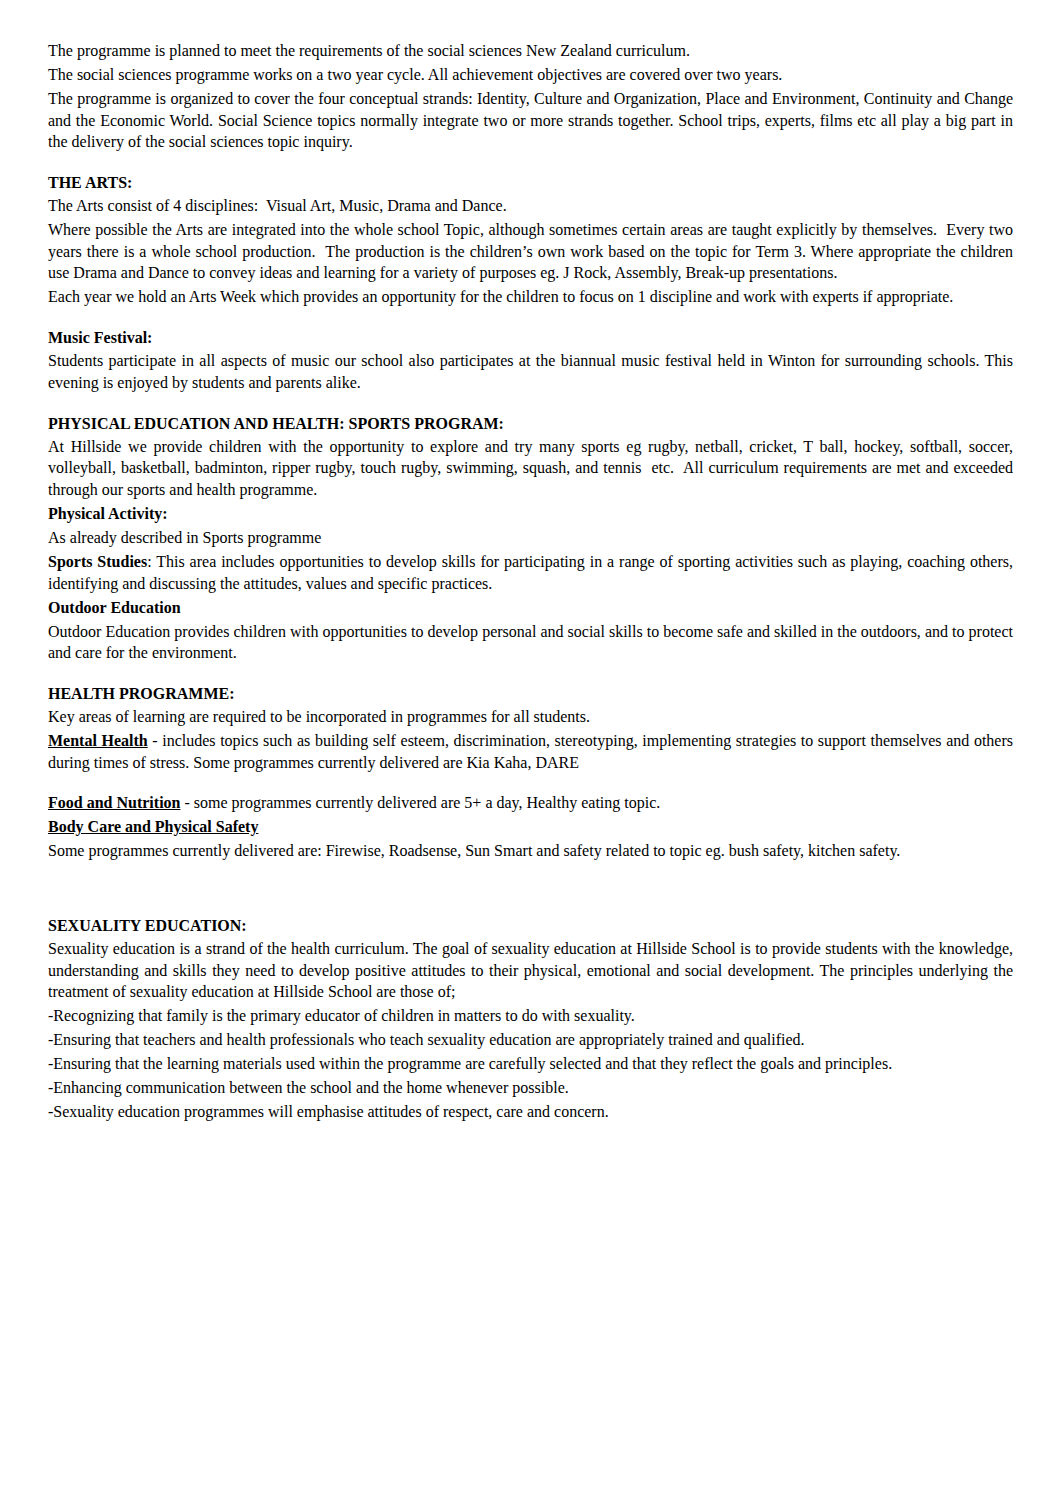The programme is planned to meet the requirements of the social sciences New Zealand curriculum.
The social sciences programme works on a two year cycle. All achievement objectives are covered over two years.
The programme is organized to cover the four conceptual strands: Identity, Culture and Organization, Place and Environment, Continuity and Change and the Economic World. Social Science topics normally integrate two or more strands together. School trips, experts, films etc all play a big part in the delivery of the social sciences topic inquiry.
THE ARTS:
The Arts consist of 4 disciplines: Visual Art, Music, Drama and Dance.
Where possible the Arts are integrated into the whole school Topic, although sometimes certain areas are taught explicitly by themselves. Every two years there is a whole school production. The production is the children’s own work based on the topic for Term 3. Where appropriate the children use Drama and Dance to convey ideas and learning for a variety of purposes eg. J Rock, Assembly, Break-up presentations.
Each year we hold an Arts Week which provides an opportunity for the children to focus on 1 discipline and work with experts if appropriate.
Music Festival:
Students participate in all aspects of music our school also participates at the biannual music festival held in Winton for surrounding schools. This evening is enjoyed by students and parents alike.
PHYSICAL EDUCATION AND HEALTH: SPORTS PROGRAM:
At Hillside we provide children with the opportunity to explore and try many sports eg rugby, netball, cricket, T ball, hockey, softball, soccer, volleyball, basketball, badminton, ripper rugby, touch rugby, swimming, squash, and tennis etc. All curriculum requirements are met and exceeded through our sports and health programme.
Physical Activity:
As already described in Sports programme
Sports Studies: This area includes opportunities to develop skills for participating in a range of sporting activities such as playing, coaching others, identifying and discussing the attitudes, values and specific practices.
Outdoor Education
Outdoor Education provides children with opportunities to develop personal and social skills to become safe and skilled in the outdoors, and to protect and care for the environment.
HEALTH PROGRAMME:
Key areas of learning are required to be incorporated in programmes for all students.
Mental Health - includes topics such as building self esteem, discrimination, stereotyping, implementing strategies to support themselves and others during times of stress. Some programmes currently delivered are Kia Kaha, DARE
Food and Nutrition - some programmes currently delivered are 5+ a day, Healthy eating topic.
Body Care and Physical Safety
Some programmes currently delivered are: Firewise, Roadsense, Sun Smart and safety related to topic eg. bush safety, kitchen safety.
SEXUALITY EDUCATION:
Sexuality education is a strand of the health curriculum. The goal of sexuality education at Hillside School is to provide students with the knowledge, understanding and skills they need to develop positive attitudes to their physical, emotional and social development. The principles underlying the treatment of sexuality education at Hillside School are those of;
-Recognizing that family is the primary educator of children in matters to do with sexuality.
-Ensuring that teachers and health professionals who teach sexuality education are appropriately trained and qualified.
-Ensuring that the learning materials used within the programme are carefully selected and that they reflect the goals and principles.
-Enhancing communication between the school and the home whenever possible.
-Sexuality education programmes will emphasise attitudes of respect, care and concern.